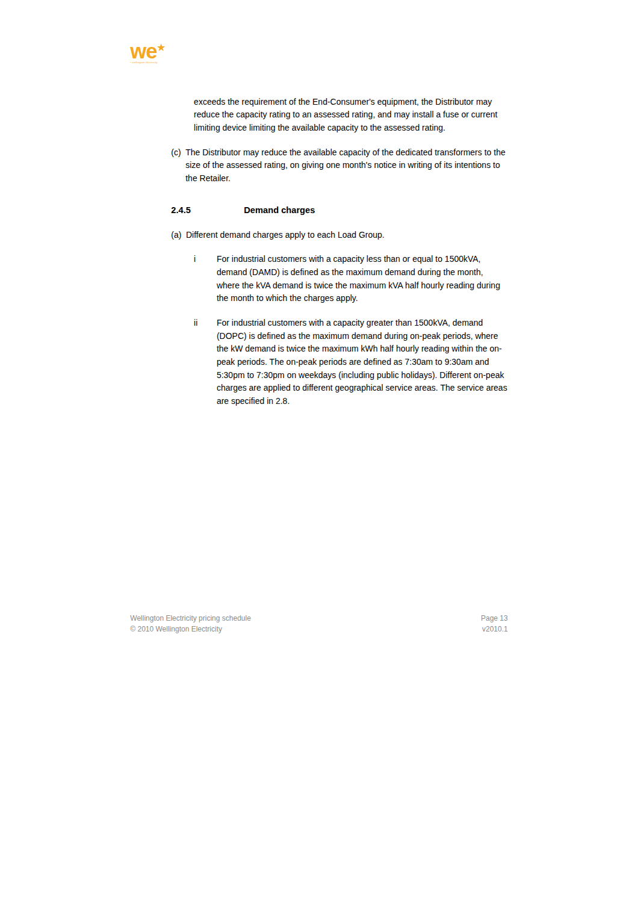we★
• wellington electricity
exceeds the requirement of the End-Consumer's equipment, the Distributor may reduce the capacity rating to an assessed rating, and may install a fuse or current limiting device limiting the available capacity to the assessed rating.
(c)
The Distributor may reduce the available capacity of the dedicated transformers to the size of the assessed rating, on giving one month's notice in writing of its intentions to the Retailer.
2.4.5 Demand charges
(a)
Different demand charges apply to each Load Group.
i
For industrial customers with a capacity less than or equal to 1500kVA, demand (DAMD) is defined as the maximum demand during the month, where the kVA demand is twice the maximum kVA half hourly reading during the month to which the charges apply.
ii
For industrial customers with a capacity greater than 1500kVA, demand (DOPC) is defined as the maximum demand during on-peak periods, where the kW demand is twice the maximum kWh half hourly reading within the on-peak periods. The on-peak periods are defined as 7:30am to 9:30am and 5:30pm to 7:30pm on weekdays (including public holidays). Different on-peak charges are applied to different geographical service areas. The service areas are specified in 2.8.
Wellington Electricity pricing schedule
© 2010 Wellington Electricity
Page 13
v2010.1